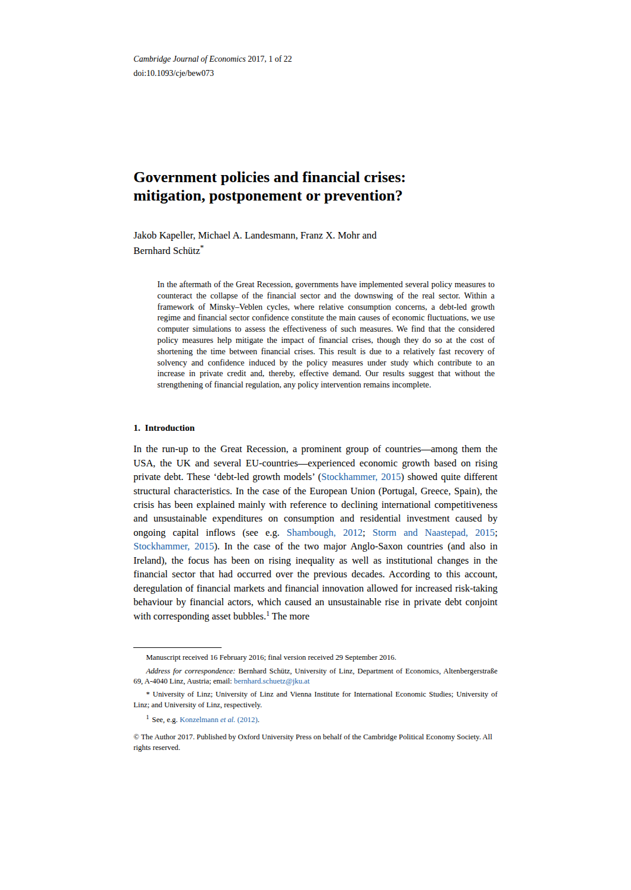Cambridge Journal of Economics 2017, 1 of 22
doi:10.1093/cje/bew073
Government policies and financial crises:
mitigation, postponement or prevention?
Jakob Kapeller, Michael A. Landesmann, Franz X. Mohr and
Bernhard Schütz*
In the aftermath of the Great Recession, governments have implemented several policy measures to counteract the collapse of the financial sector and the downswing of the real sector. Within a framework of Minsky–Veblen cycles, where relative consumption concerns, a debt-led growth regime and financial sector confidence constitute the main causes of economic fluctuations, we use computer simulations to assess the effectiveness of such measures. We find that the considered policy measures help mitigate the impact of financial crises, though they do so at the cost of shortening the time between financial crises. This result is due to a relatively fast recovery of solvency and confidence induced by the policy measures under study which contribute to an increase in private credit and, thereby, effective demand. Our results suggest that without the strengthening of financial regulation, any policy intervention remains incomplete.
1. Introduction
In the run-up to the Great Recession, a prominent group of countries—among them the USA, the UK and several EU-countries—experienced economic growth based on rising private debt. These ‘debt-led growth models’ (Stockhammer, 2015) showed quite different structural characteristics. In the case of the European Union (Portugal, Greece, Spain), the crisis has been explained mainly with reference to declining international competitiveness and unsustainable expenditures on consumption and residential investment caused by ongoing capital inflows (see e.g. Shambough, 2012; Storm and Naastepad, 2015; Stockhammer, 2015). In the case of the two major Anglo-Saxon countries (and also in Ireland), the focus has been on rising inequality as well as institutional changes in the financial sector that had occurred over the previous decades. According to this account, deregulation of financial markets and financial innovation allowed for increased risk-taking behaviour by financial actors, which caused an unsustainable rise in private debt conjoint with corresponding asset bubbles.1 The more
Manuscript received 16 February 2016; final version received 29 September 2016.
Address for correspondence: Bernhard Schütz, University of Linz, Department of Economics, Altenbergerstraße 69, A-4040 Linz, Austria; email: bernhard.schuetz@jku.at
* University of Linz; University of Linz and Vienna Institute for International Economic Studies; University of Linz; and University of Linz, respectively.
1 See, e.g. Konzelmann et al. (2012).
© The Author 2017. Published by Oxford University Press on behalf of the Cambridge Political Economy Society. All rights reserved.